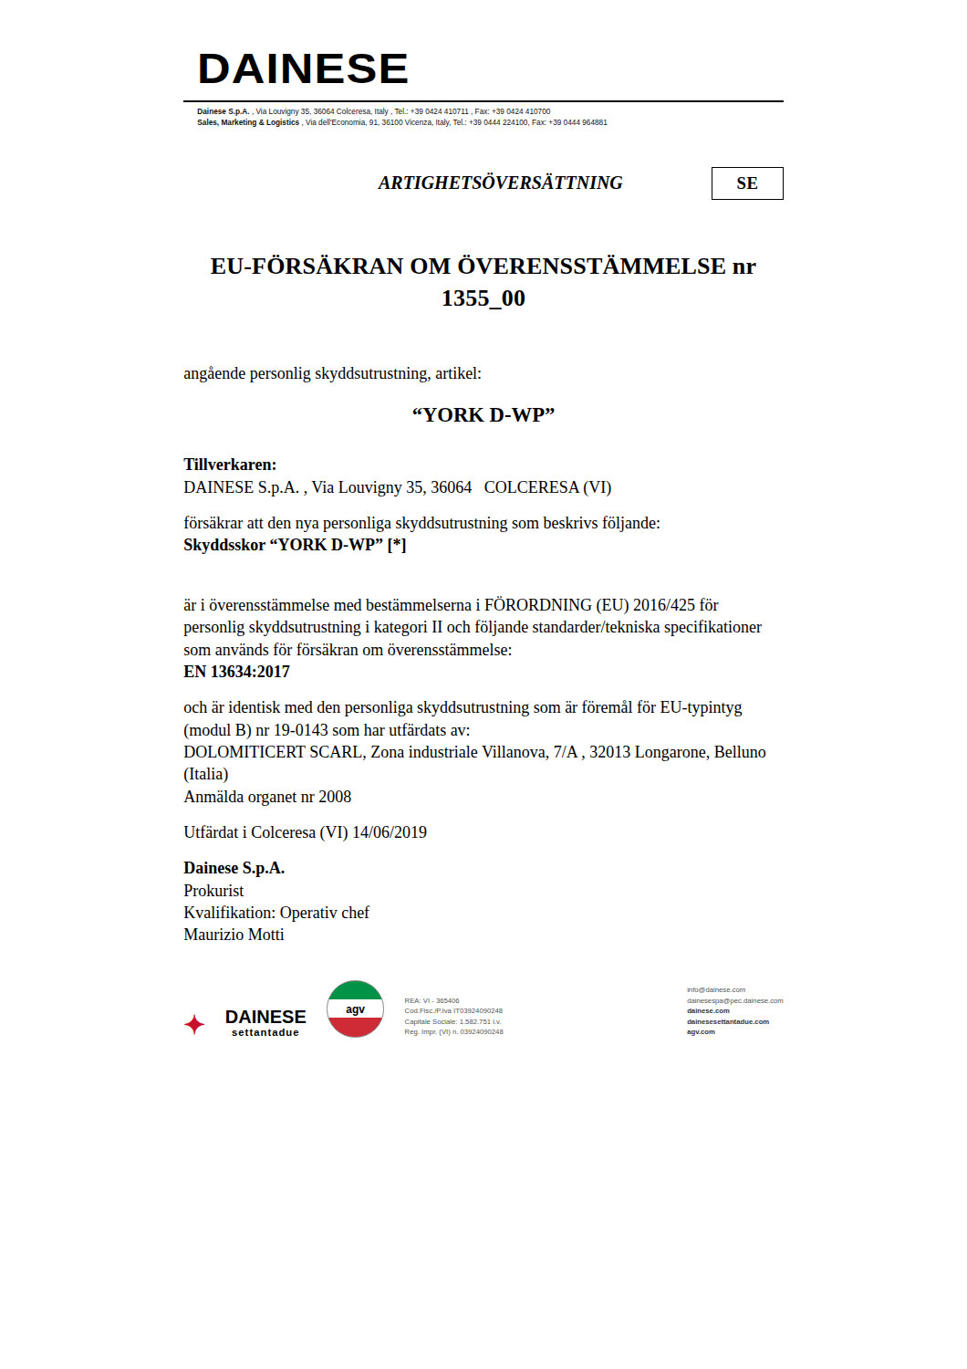DAINESE
Dainese S.p.A. , Via Louvigny 35, 36064 Colceresa, Italy , Tel.: +39 0424 410711 , Fax: +39 0424 410700
Sales, Marketing & Logistics , Via dell'Economia, 91, 36100 Vicenza, Italy, Tel.: +39 0444 224100, Fax: +39 0444 964881
ARTIGHETSÖVERSÄTTNING
SE
EU-FÖRSÄKRAN OM ÖVERENSSTÄMMELSE nr 1355_00
angående personlig skyddsutrustning, artikel:
“YORK D-WP”
Tillverkaren:
DAINESE S.p.A. , Via Louvigny 35, 36064 COLCERESA (VI)
försäkrar att den nya personliga skyddsutrustning som beskrivs följande:
Skyddsskor “YORK D-WP” [*]
är i överensstämmelse med bestämmelserna i FÖRORDNING (EU) 2016/425 för personlig skyddsutrustning i kategori II och följande standarder/tekniska specifikationer som används för försäkran om överensstämmelse:
EN 13634:2017
och är identisk med den personliga skyddsutrustning som är föremål för EU-typintyg (modul B) nr 19-0143 som har utfärdats av:
DOLOMITICERT SCARL, Zona industriale Villanova, 7/A , 32013 Longarone, Belluno (Italia)
Anmälda organet nr 2008
Utfärdat i Colceresa (VI) 14/06/2019
Dainese S.p.A.
Prokurist
Kvalifikation: Operativ chef
Maurizio Motti
✦
DAINESE settantadue
agv
REA: VI - 365406
Cod.Fisc./P.Iva IT03924090248
Capitale Sociale: 1.582.751 i.v.
Reg. Impr. (VI) n. 03924090248
info@dainese.com
dainesespa@pec.dainese.com
dainese.com
dainesesettantadue.com
agv.com